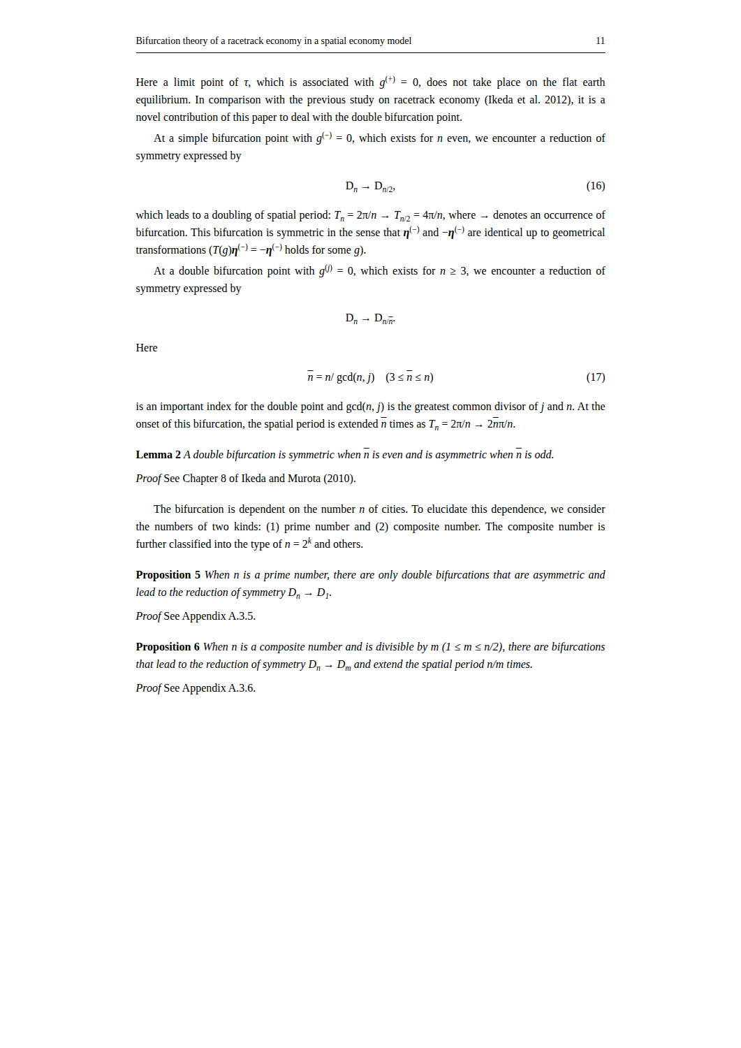Bifurcation theory of a racetrack economy in a spatial economy model 11
Here a limit point of τ, which is associated with g(+) = 0, does not take place on the flat earth equilibrium. In comparison with the previous study on racetrack economy (Ikeda et al. 2012), it is a novel contribution of this paper to deal with the double bifurcation point.
At a simple bifurcation point with g(−) = 0, which exists for n even, we encounter a reduction of symmetry expressed by
Dn → Dn/2, (16)
which leads to a doubling of spatial period: Tn = 2π/n → Tn/2 = 4π/n, where → denotes an occurrence of bifurcation. This bifurcation is symmetric in the sense that η(−) and −η(−) are identical up to geometrical transformations (T(g)η(−) = −η(−) holds for some g).
At a double bifurcation point with g(j) = 0, which exists for n ≥ 3, we encounter a reduction of symmetry expressed by
Dn → Dn/n.
Here
n = n/ gcd(n, j) (3 ≤ n ≤ n) (17)
is an important index for the double point and gcd(n, j) is the greatest common divisor of j and n. At the onset of this bifurcation, the spatial period is extended n times as Tn = 2π/n → 2nπ/n.
Lemma 2 A double bifurcation is symmetric when n is even and is asymmetric when n is odd.
Proof See Chapter 8 of Ikeda and Murota (2010).
The bifurcation is dependent on the number n of cities. To elucidate this dependence, we consider the numbers of two kinds: (1) prime number and (2) composite number. The composite number is further classified into the type of n = 2k and others.
Proposition 5 When n is a prime number, there are only double bifurcations that are asymmetric and lead to the reduction of symmetry Dn → D1.
Proof See Appendix A.3.5.
Proposition 6 When n is a composite number and is divisible by m (1 ≤ m ≤ n/2), there are bifurcations that lead to the reduction of symmetry Dn → Dm and extend the spatial period n/m times.
Proof See Appendix A.3.6.